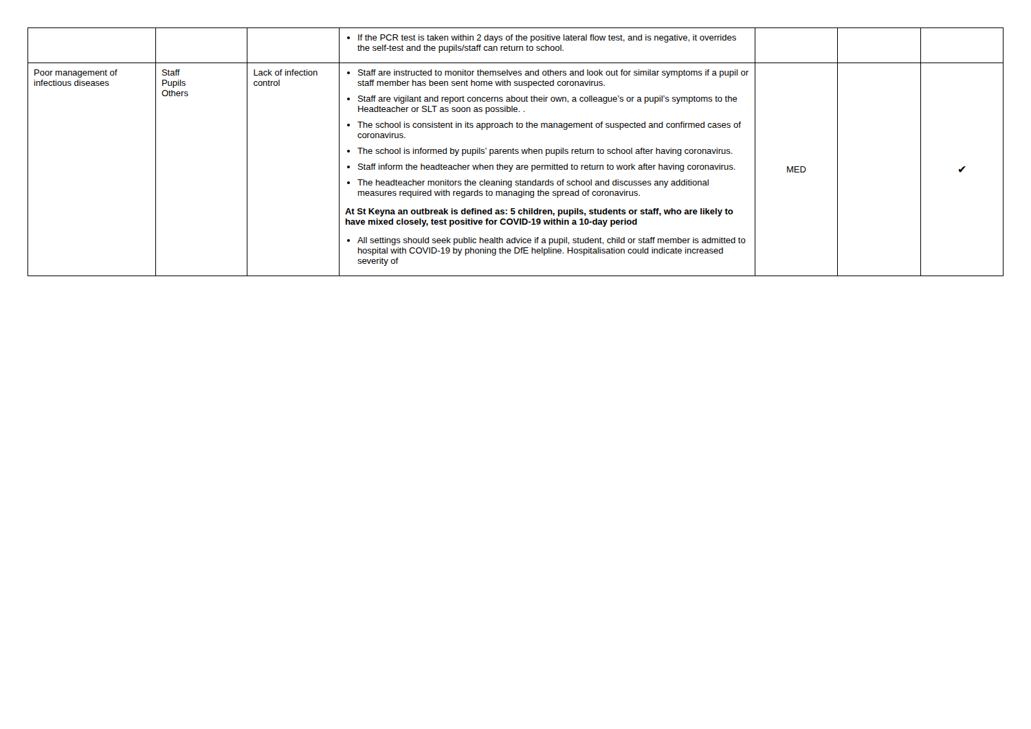| | | | If the PCR test is taken within 2 days of the positive lateral flow test, and is negative, it overrides the self-test and the pupils/staff can return to school. | | | |
| Poor management of infectious diseases | Staff Pupils Others | Lack of infection control | Staff are instructed to monitor themselves and others and look out for similar symptoms if a pupil or staff member has been sent home with suspected coronavirus. Staff are vigilant and report concerns about their own, a colleague’s or a pupil’s symptoms to the Headteacher or SLT as soon as possible. . The school is consistent in its approach to the management of suspected and confirmed cases of coronavirus. The school is informed by pupils’ parents when pupils return to school after having coronavirus. Staff inform the headteacher when they are permitted to return to work after having coronavirus. The headteacher monitors the cleaning standards of school and discusses any additional measures required with regards to managing the spread of coronavirus. At St Keyna an outbreak is defined as: 5 children, pupils, students or staff, who are likely to have mixed closely, test positive for COVID-19 within a 10-day period All settings should seek public health advice if a pupil, student, child or staff member is admitted to hospital with COVID-19 by phoning the DfE helpline. Hospitalisation could indicate increased severity of | MED | | ✔ |